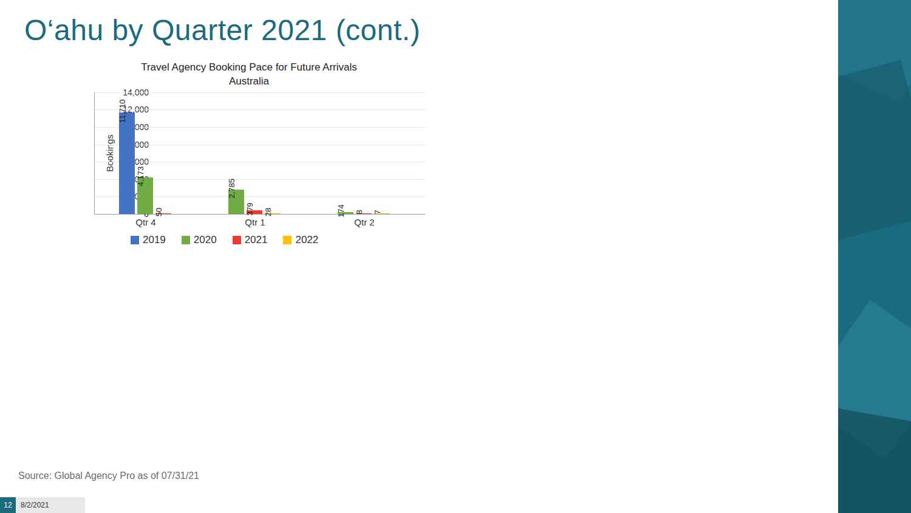O‘ahu by Quarter 2021 (cont.)
Travel Agency Booking Pace for Future Arrivals
Australia
Bookings
14,000 12,000 10,000 8,000 6,000 4,000 2,000 0
11,710
4,173
50
2,785
379
28
174
8
7
Qtr 4 Qtr 1 Qtr 2
2019
2020
2021
2022
Source: Global Agency Pro as of 07/31/21
12
8/2/2021